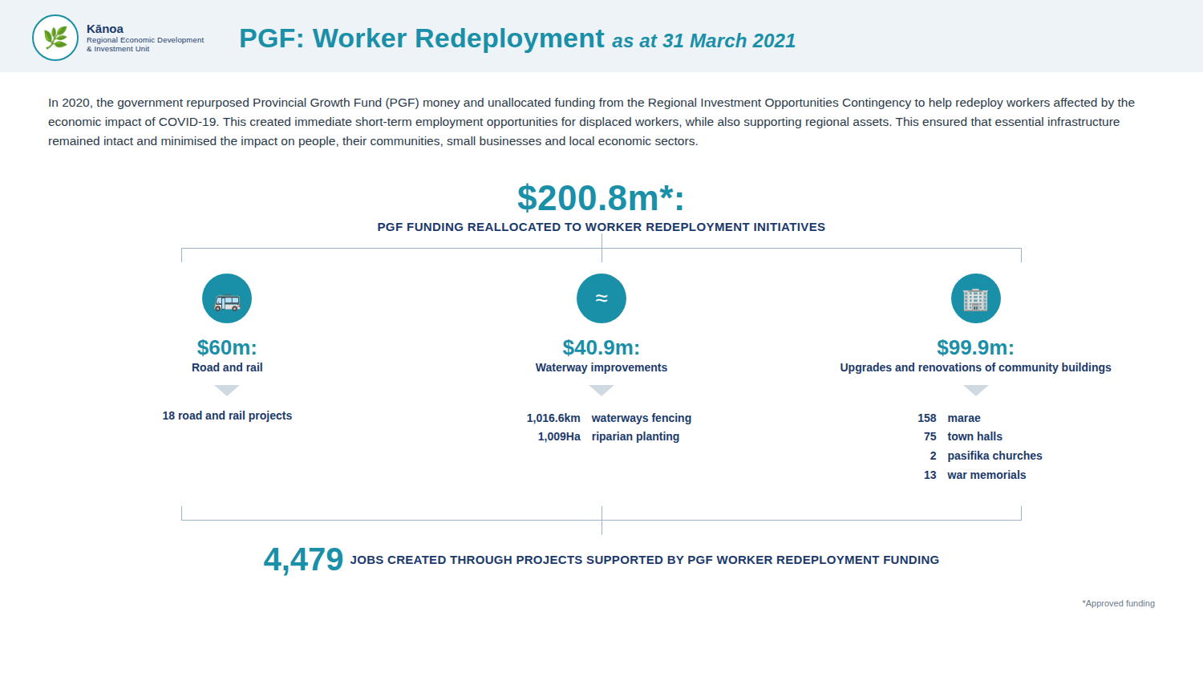🌿
Kānoa
Regional Economic Development
& Investment Unit
PGF: Worker Redeployment as at 31 March 2021
In 2020, the government repurposed Provincial Growth Fund (PGF) money and unallocated funding from the Regional Investment Opportunities Contingency to help redeploy workers affected by the economic impact of COVID-19. This created immediate short-term employment opportunities for displaced workers, while also supporting regional assets. This ensured that essential infrastructure remained intact and minimised the impact on people, their communities, small businesses and local economic sectors.
$200.8m*:
PGF FUNDING REALLOCATED TO WORKER REDEPLOYMENT INITIATIVES
🚌
$60m:
Road and rail
18 road and rail projects
≈
$40.9m:
Waterway improvements
1,016.6km waterways fencing
1,009Ha riparian planting
🏢
$99.9m:
Upgrades and renovations of community buildings
158 marae
75 town halls
2 pasifika churches
13 war memorials
4,479 JOBS CREATED THROUGH PROJECTS SUPPORTED BY PGF WORKER REDEPLOYMENT FUNDING
*Approved funding